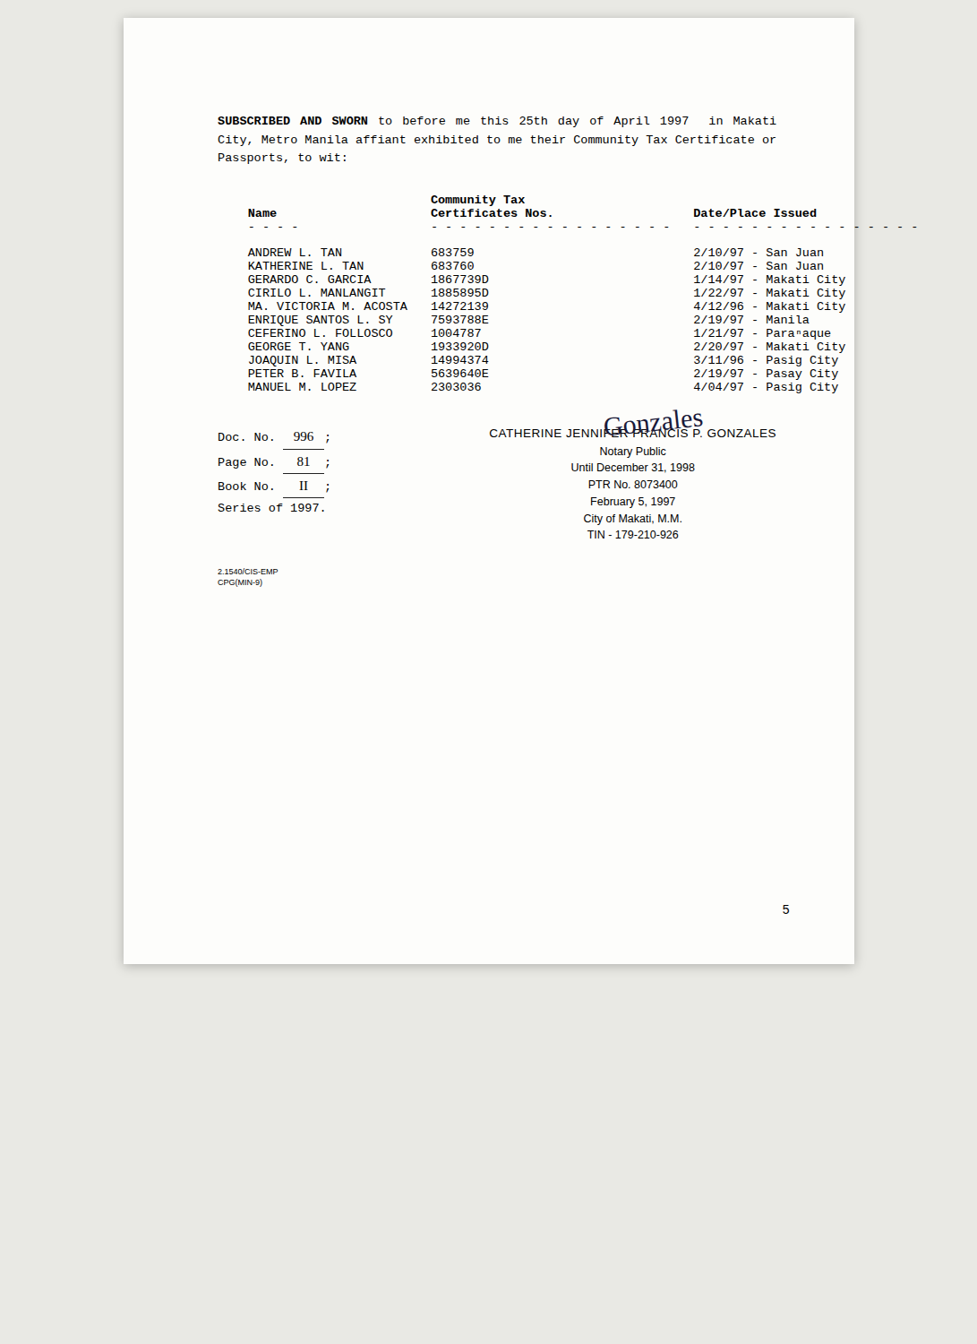SUBSCRIBED AND SWORN to before me this 25th day of April 1997 in Makati City, Metro Manila affiant exhibited to me their Community Tax Certificate or Passports, to wit:
| Name | Community Tax Certificates Nos. | Date/Place Issued |
| --- | --- | --- |
| - - - - | - - - - - - - - - - - - - - - - - | - - - - - - - - - - - - - - - - |
| ANDREW L. TAN | 683759 | 2/10/97 - San Juan |
| KATHERINE L. TAN | 683760 | 2/10/97 - San Juan |
| GERARDO C. GARCIA | 1867739D | 1/14/97 - Makati City |
| CIRILO L. MANLANGIT | 1885895D | 1/22/97 - Makati City |
| MA. VICTORIA M. ACOSTA | 14272139 | 4/12/96 - Makati City |
| ENRIQUE SANTOS L. SY | 7593788E | 2/19/97 - Manila |
| CEFERINO L. FOLLOSCO | 1004787 | 1/21/97 - Paraⁿaque |
| GEORGE T. YANG | 1933920D | 2/20/97 - Makati City |
| JOAQUIN L. MISA | 14994374 | 3/11/96 - Pasig City |
| PETER B. FAVILA | 5639640E | 2/19/97 - Pasay City |
| MANUEL M. LOPEZ | 2303036 | 4/04/97 - Pasig City |
Doc. No. 996;
Page No. 81;
Book No. II;
Series of 1997.
Gonzales
CATHERINE JENNIFER FRANCIS P. GONZALES
Notary Public
Until December 31, 1998
PTR No. 8073400
February 5, 1997
City of Makati, M.M.
TIN - 179-210-926
2.1540/CIS-EMP
CPG(MIN-9)
5